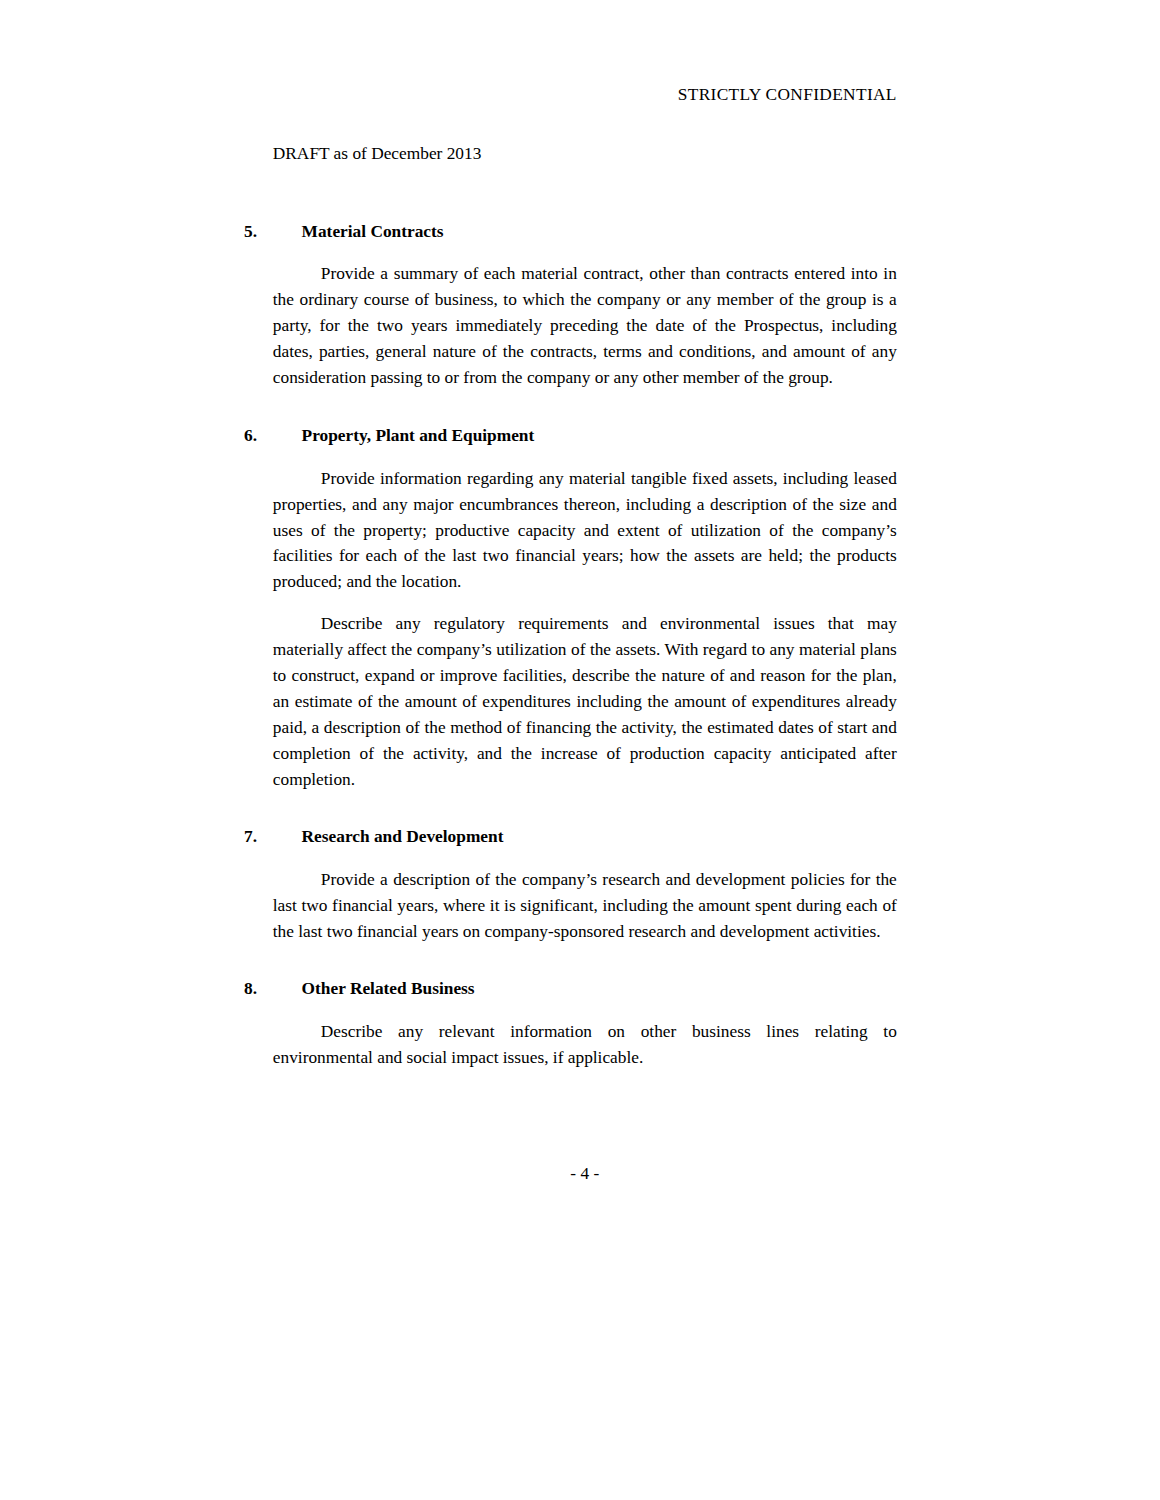STRICTLY CONFIDENTIAL
DRAFT as of December 2013
5. Material Contracts
Provide a summary of each material contract, other than contracts entered into in the ordinary course of business, to which the company or any member of the group is a party, for the two years immediately preceding the date of the Prospectus, including dates, parties, general nature of the contracts, terms and conditions, and amount of any consideration passing to or from the company or any other member of the group.
6. Property, Plant and Equipment
Provide information regarding any material tangible fixed assets, including leased properties, and any major encumbrances thereon, including a description of the size and uses of the property; productive capacity and extent of utilization of the company’s facilities for each of the last two financial years; how the assets are held; the products produced; and the location.
Describe any regulatory requirements and environmental issues that may materially affect the company’s utilization of the assets. With regard to any material plans to construct, expand or improve facilities, describe the nature of and reason for the plan, an estimate of the amount of expenditures including the amount of expenditures already paid, a description of the method of financing the activity, the estimated dates of start and completion of the activity, and the increase of production capacity anticipated after completion.
7. Research and Development
Provide a description of the company’s research and development policies for the last two financial years, where it is significant, including the amount spent during each of the last two financial years on company-sponsored research and development activities.
8. Other Related Business
Describe any relevant information on other business lines relating to environmental and social impact issues, if applicable.
- 4 -